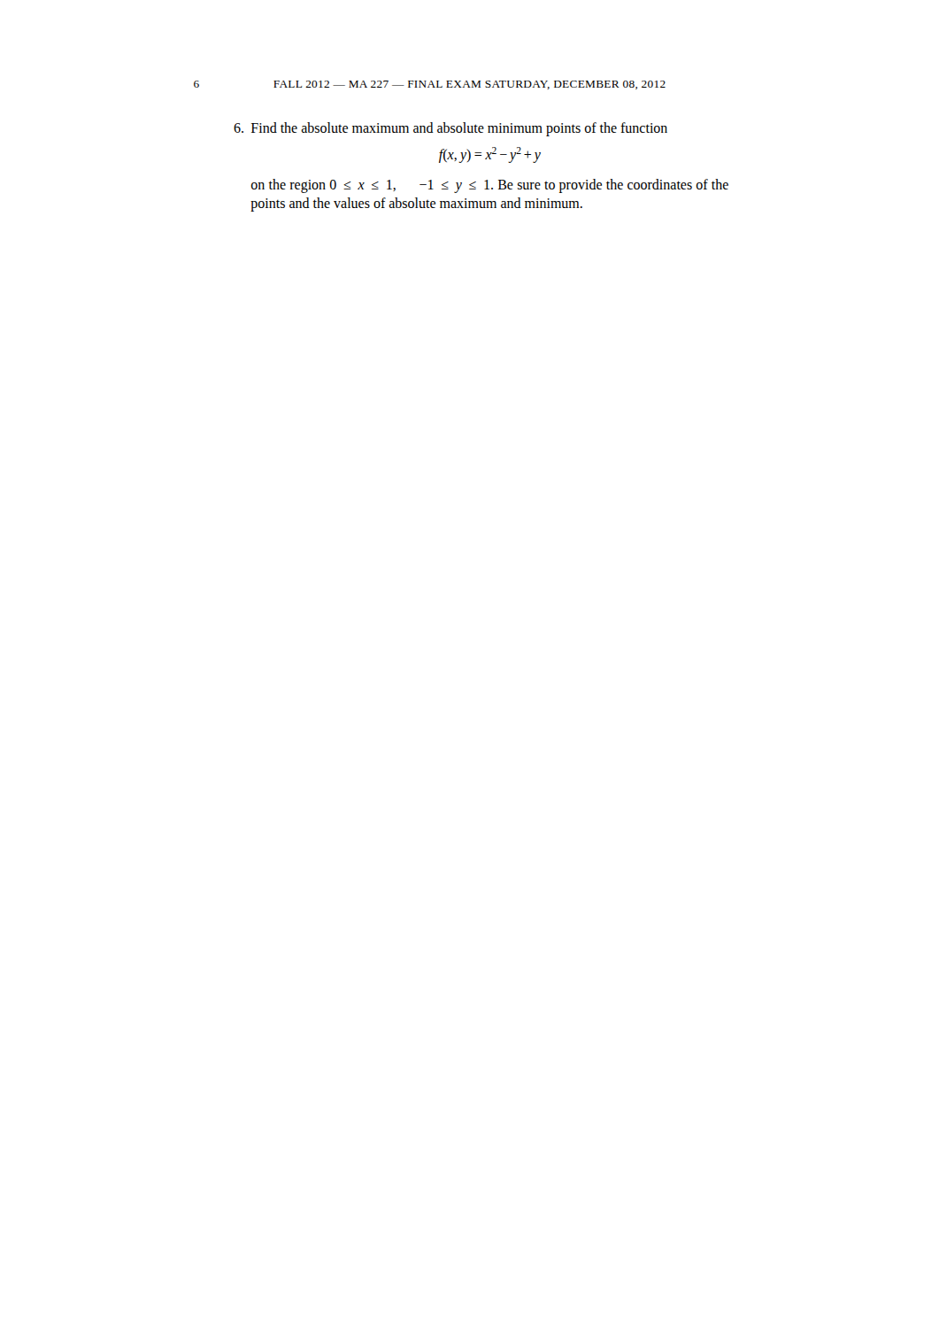6 FALL 2012 — MA 227 — FINAL EXAM SATURDAY, DECEMBER 08, 2012
6.
Find the absolute maximum and absolute minimum points of the function
f(x, y)=x2−y2+y
on the region 0 ≤ x ≤ 1, −1 ≤ y ≤ 1. Be sure to provide the coordinates of the points and the values of absolute maximum and minimum.